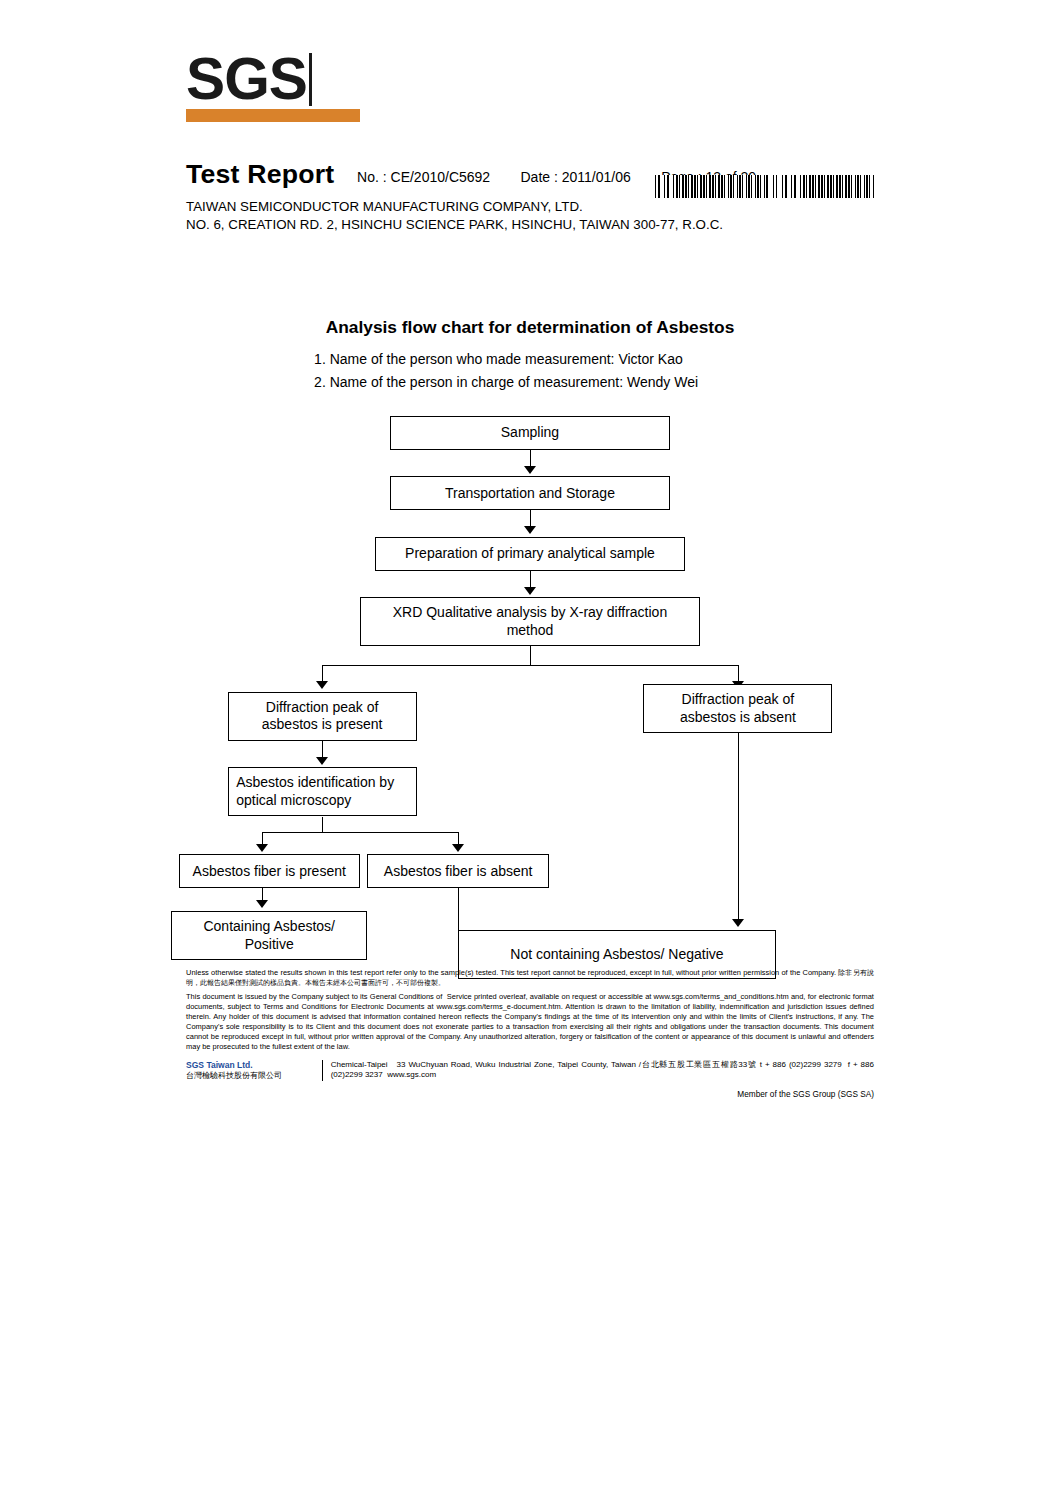SGS
Test Report
No. : CE/2010/C5692 Date : 2011/01/06 Page : 13 of 20
TAIWAN SEMICONDUCTOR MANUFACTURING COMPANY, LTD.
NO. 6, CREATION RD. 2, HSINCHU SCIENCE PARK, HSINCHU, TAIWAN 300-77, R.O.C.
Analysis flow chart for determination of Asbestos
Name of the person who made measurement: Victor Kao
Name of the person in charge of measurement: Wendy Wei
Sampling
Transportation and Storage
Preparation of primary analytical sample
XRD Qualitative analysis by X-ray diffraction method
Diffraction peak of asbestos is present
Diffraction peak of asbestos is absent
Asbestos identification by optical microscopy
Asbestos fiber is present
Asbestos fiber is absent
Containing Asbestos/ Positive
Not containing Asbestos/ Negative
Unless otherwise stated the results shown in this test report refer only to the sample(s) tested. This test report cannot be reproduced, except in full, without prior written permission of the Company. 除非另有說明，此報告結果僅對測試的樣品負責。本報告未經本公司書面許可，不可部份複製。
This document is issued by the Company subject to its General Conditions of Service printed overleaf, available on request or accessible at www.sgs.com/terms_and_conditions.htm and, for electronic format documents, subject to Terms and Conditions for Electronic Documents at www.sgs.com/terms_e-document.htm. Attention is drawn to the limitation of liability, indemnification and jurisdiction issues defined therein. Any holder of this document is advised that information contained hereon reflects the Company's findings at the time of its intervention only and within the limits of Client's instructions, if any. The Company's sole responsibility is to its Client and this document does not exonerate parties to a transaction from exercising all their rights and obligations under the transaction documents. This document cannot be reproduced except in full, without prior written approval of the Company. Any unauthorized alteration, forgery or falsification of the content or appearance of this document is unlawful and offenders may be prosecuted to the fullest extent of the law.
SGS Taiwan Ltd.
台灣檢驗科技股份有限公司
Chemical-Taipei 33 WuChyuan Road, Wuku Industrial Zone, Taipei County, Taiwan /台北縣五股工業區五權路33號 t + 886 (02)2299 3279 f + 886 (02)2299 3237 www.sgs.com
Member of the SGS Group (SGS SA)